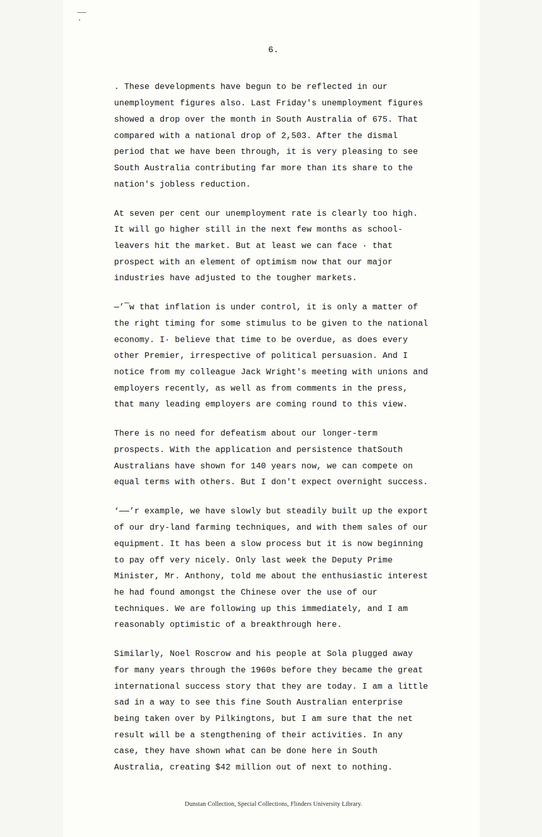——​ ·
6.
These developments have begun to be reflected in our unemployment figures also. Last Friday's unemployment figures showed a drop over the month in South Australia of 675. That compared with a national drop of 2,503. After the dismal period that we have been through, it is very pleasing to see South Australia contributing far more than its share to the nation's jobless reduction.
At seven per cent our unemployment rate is clearly too high. It will go higher still in the next few months as school-leavers hit the market. But at least we can face · that prospect with an element of optimism now that our major industries have adjusted to the tougher markets.
—’‾w that inflation is under control, it is only a matter of the right timing for some stimulus to be given to the national economy. I· believe that time to be overdue, as does every other Premier, irrespective of political persuasion. And I notice from my colleague Jack Wright's meeting with unions and employers recently, as well as from comments in the press, that many leading employers are coming round to this view.
There is no need for defeatism about our longer-term prospects. With the application and persistence thatSouth Australians have shown for 140 years now, we can compete on equal terms with others. But I don't expect overnight success.
‘——’r example, we have slowly but steadily built up the export of our dry-land farming techniques, and with them sales of our equipment. It has been a slow process but it is now beginning to pay off very nicely. Only last week the Deputy Prime Minister, Mr. Anthony, told me about the enthusiastic interest he had found amongst the Chinese over the use of our techniques. We are following up this immediately, and I am reasonably optimistic of a breakthrough here.
Similarly, Noel Roscrow and his people at Sola plugged away for many years through the 1960s before they became the great international success story that they are today. I am a little sad in a way to see this fine South Australian enterprise being taken over by Pilkingtons, but I am sure that the net result will be a stengthening of their activities. In any case, they have shown what can be done here in South Australia, creating $42 million out of next to nothing.
Dunstan Collection, Special Collections, Flinders University Library.